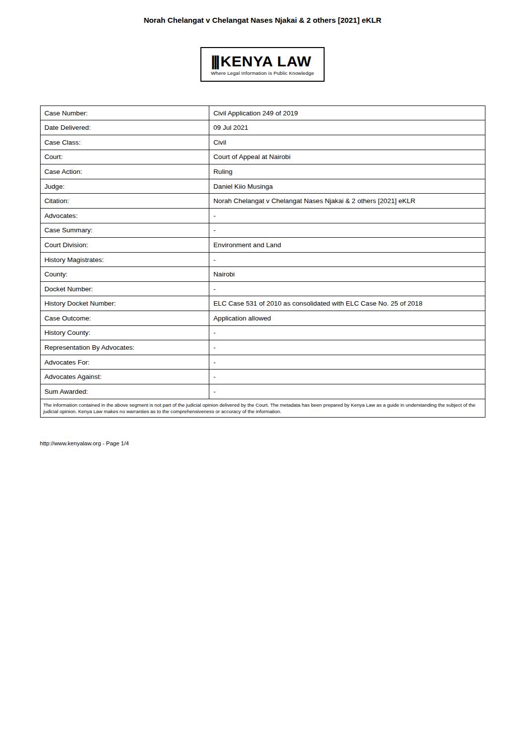Norah Chelangat v Chelangat Nases Njakai & 2 others [2021] eKLR
|||KENYA LAW
Where Legal Information is Public Knowledge
| Case Number: | Civil Application 249 of 2019 |
| Date Delivered: | 09 Jul 2021 |
| Case Class: | Civil |
| Court: | Court of Appeal at Nairobi |
| Case Action: | Ruling |
| Judge: | Daniel Kiio Musinga |
| Citation: | Norah Chelangat v Chelangat Nases Njakai & 2 others [2021] eKLR |
| Advocates: | - |
| Case Summary: | - |
| Court Division: | Environment and Land |
| History Magistrates: | - |
| County: | Nairobi |
| Docket Number: | - |
| History Docket Number: | ELC Case 531 of 2010 as consolidated with ELC Case No. 25 of 2018 |
| Case Outcome: | Application allowed |
| History County: | - |
| Representation By Advocates: | - |
| Advocates For: | - |
| Advocates Against: | - |
| Sum Awarded: | - |
The information contained in the above segment is not part of the judicial opinion delivered by the Court. The metadata has been prepared by Kenya Law as a guide in understanding the subject of the judicial opinion. Kenya Law makes no warranties as to the comprehensiveness or accuracy of the information.
http://www.kenyalaw.org - Page 1/4